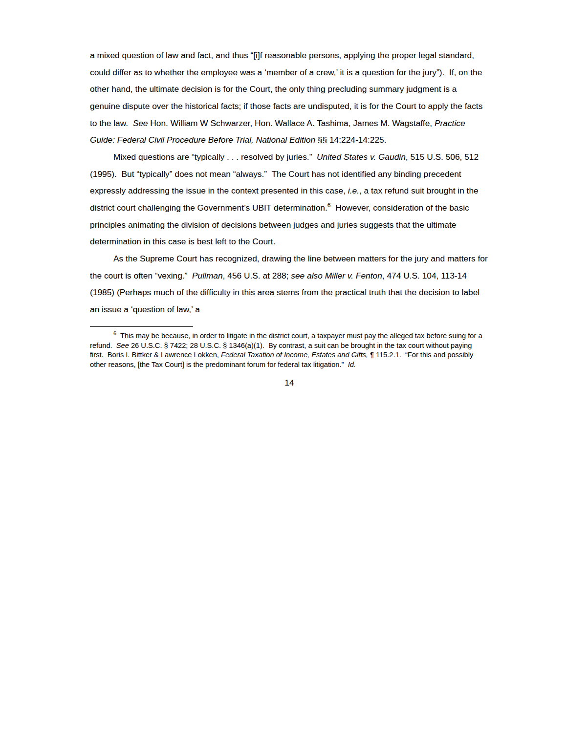a mixed question of law and fact, and thus “[i]f reasonable persons, applying the proper legal standard, could differ as to whether the employee was a ‘member of a crew,’ it is a question for the jury”). If, on the other hand, the ultimate decision is for the Court, the only thing precluding summary judgment is a genuine dispute over the historical facts; if those facts are undisputed, it is for the Court to apply the facts to the law. See Hon. William W Schwarzer, Hon. Wallace A. Tashima, James M. Wagstaffe, Practice Guide: Federal Civil Procedure Before Trial, National Edition §§ 14:224-14:225.
Mixed questions are “typically . . . resolved by juries.” United States v. Gaudin, 515 U.S. 506, 512 (1995). But “typically” does not mean “always.” The Court has not identified any binding precedent expressly addressing the issue in the context presented in this case, i.e., a tax refund suit brought in the district court challenging the Government’s UBIT determination.6 However, consideration of the basic principles animating the division of decisions between judges and juries suggests that the ultimate determination in this case is best left to the Court.
As the Supreme Court has recognized, drawing the line between matters for the jury and matters for the court is often “vexing.” Pullman, 456 U.S. at 288; see also Miller v. Fenton, 474 U.S. 104, 113-14 (1985) (Perhaps much of the difficulty in this area stems from the practical truth that the decision to label an issue a ‘question of law,’ a
6 This may be because, in order to litigate in the district court, a taxpayer must pay the alleged tax before suing for a refund. See 26 U.S.C. § 7422; 28 U.S.C. § 1346(a)(1). By contrast, a suit can be brought in the tax court without paying first. Boris I. Bittker & Lawrence Lokken, Federal Taxation of Income, Estates and Gifts, ¶ 115.2.1. “For this and possibly other reasons, [the Tax Court] is the predominant forum for federal tax litigation.” Id.
14